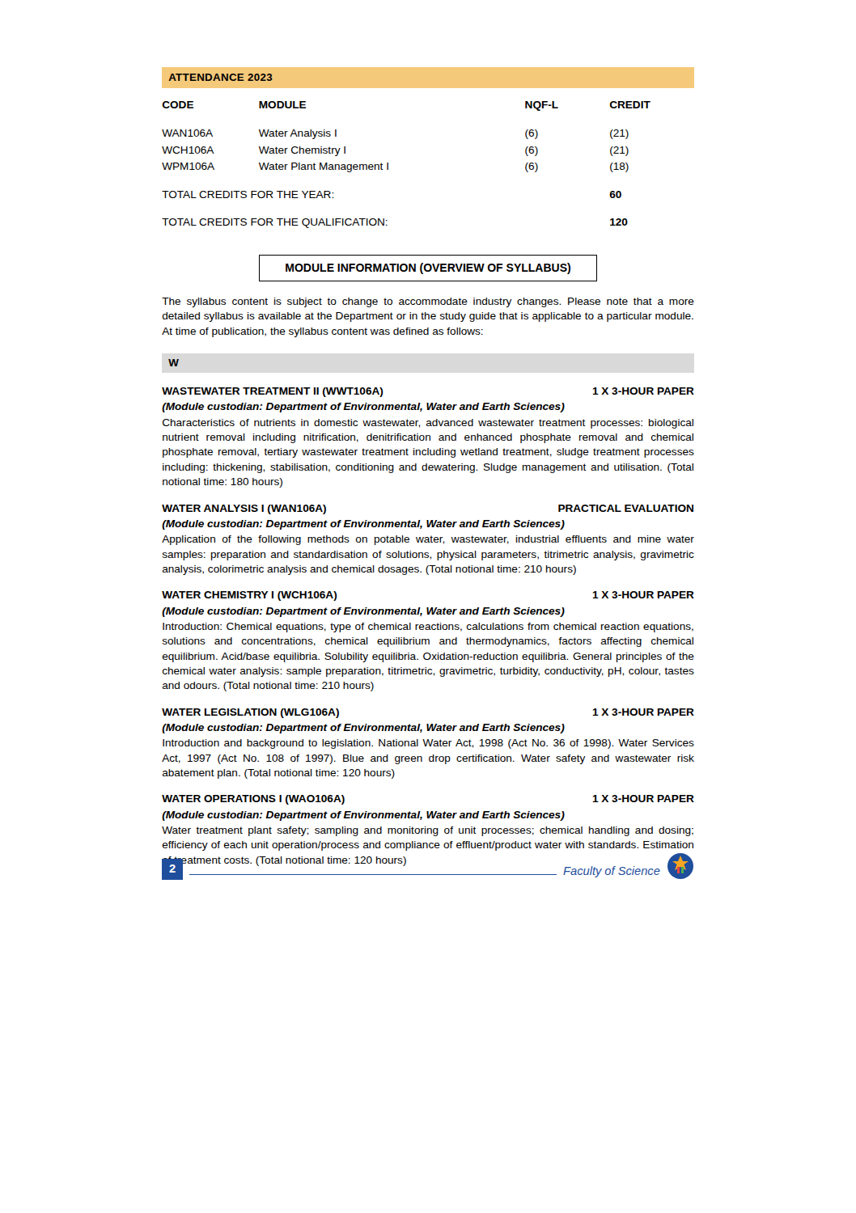ATTENDANCE 2023
| CODE | MODULE | NQF-L | CREDIT |
| --- | --- | --- | --- |
| WAN106A | Water Analysis I | (6) | (21) |
| WCH106A | Water Chemistry I | (6) | (21) |
| WPM106A | Water Plant Management I | (6) | (18) |
| TOTAL CREDITS FOR THE YEAR: | 60 |
| TOTAL CREDITS FOR THE QUALIFICATION: | 120 |
MODULE INFORMATION (OVERVIEW OF SYLLABUS)
The syllabus content is subject to change to accommodate industry changes. Please note that a more detailed syllabus is available at the Department or in the study guide that is applicable to a particular module. At time of publication, the syllabus content was defined as follows:
W
WASTEWATER TREATMENT II (WWT106A) 1 X 3-HOUR PAPER
(Module custodian: Department of Environmental, Water and Earth Sciences)
Characteristics of nutrients in domestic wastewater, advanced wastewater treatment processes: biological nutrient removal including nitrification, denitrification and enhanced phosphate removal and chemical phosphate removal, tertiary wastewater treatment including wetland treatment, sludge treatment processes including: thickening, stabilisation, conditioning and dewatering. Sludge management and utilisation. (Total notional time: 180 hours)
WATER ANALYSIS I (WAN106A) PRACTICAL EVALUATION
(Module custodian: Department of Environmental, Water and Earth Sciences)
Application of the following methods on potable water, wastewater, industrial effluents and mine water samples: preparation and standardisation of solutions, physical parameters, titrimetric analysis, gravimetric analysis, colorimetric analysis and chemical dosages. (Total notional time: 210 hours)
WATER CHEMISTRY I (WCH106A) 1 X 3-HOUR PAPER
(Module custodian: Department of Environmental, Water and Earth Sciences)
Introduction: Chemical equations, type of chemical reactions, calculations from chemical reaction equations, solutions and concentrations, chemical equilibrium and thermodynamics, factors affecting chemical equilibrium. Acid/base equilibria. Solubility equilibria. Oxidation-reduction equilibria. General principles of the chemical water analysis: sample preparation, titrimetric, gravimetric, turbidity, conductivity, pH, colour, tastes and odours. (Total notional time: 210 hours)
WATER LEGISLATION (WLG106A) 1 X 3-HOUR PAPER
(Module custodian: Department of Environmental, Water and Earth Sciences)
Introduction and background to legislation. National Water Act, 1998 (Act No. 36 of 1998). Water Services Act, 1997 (Act No. 108 of 1997). Blue and green drop certification. Water safety and wastewater risk abatement plan. (Total notional time: 120 hours)
WATER OPERATIONS I (WAO106A) 1 X 3-HOUR PAPER
(Module custodian: Department of Environmental, Water and Earth Sciences)
Water treatment plant safety; sampling and monitoring of unit processes; chemical handling and dosing; efficiency of each unit operation/process and compliance of effluent/product water with standards. Estimation of treatment costs. (Total notional time: 120 hours)
2
Faculty of Science